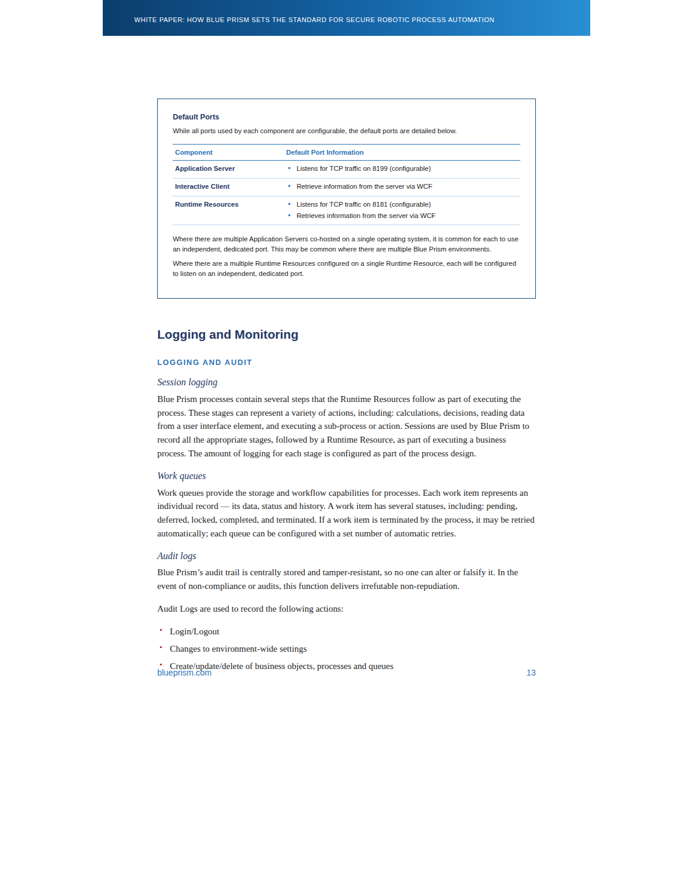White Paper: How Blue Prism Sets the Standard for Secure Robotic Process Automation
Default Ports
While all ports used by each component are configurable, the default ports are detailed below.
| Component | Default Port Information |
| --- | --- |
| Application Server | Listens for TCP traffic on 8199 (configurable) |
| Interactive Client | Retrieve information from the server via WCF |
| Runtime Resources | Listens for TCP traffic on 8181 (configurable) Retrieves information from the server via WCF |
Where there are multiple Application Servers co-hosted on a single operating system, it is common for each to use an independent, dedicated port. This may be common where there are multiple Blue Prism environments.
Where there are a multiple Runtime Resources configured on a single Runtime Resource, each will be configured to listen on an independent, dedicated port.
Logging and Monitoring
Logging and Audit
Session logging
Blue Prism processes contain several steps that the Runtime Resources follow as part of executing the process. These stages can represent a variety of actions, including: calculations, decisions, reading data from a user interface element, and executing a sub-process or action. Sessions are used by Blue Prism to record all the appropriate stages, followed by a Runtime Resource, as part of executing a business process. The amount of logging for each stage is configured as part of the process design.
Work queues
Work queues provide the storage and workflow capabilities for processes. Each work item represents an individual record — its data, status and history. A work item has several statuses, including: pending, deferred, locked, completed, and terminated. If a work item is terminated by the process, it may be retried automatically; each queue can be configured with a set number of automatic retries.
Audit logs
Blue Prism’s audit trail is centrally stored and tamper-resistant, so no one can alter or falsify it. In the event of non-compliance or audits, this function delivers irrefutable non-repudiation.
Audit Logs are used to record the following actions:
Login/Logout
Changes to environment-wide settings
Create/update/delete of business objects, processes and queues
blueprism.com 13